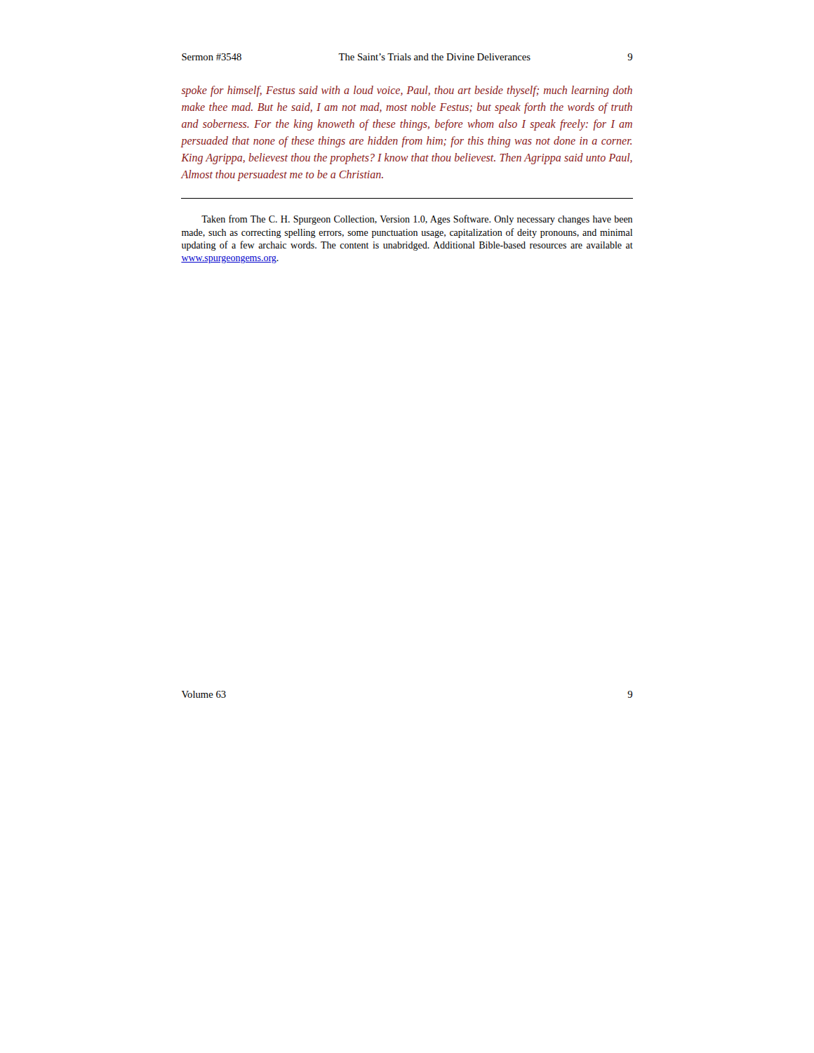Sermon #3548 The Saint’s Trials and the Divine Deliverances 9
spoke for himself, Festus said with a loud voice, Paul, thou art beside thyself; much learning doth make thee mad. But he said, I am not mad, most noble Festus; but speak forth the words of truth and soberness. For the king knoweth of these things, before whom also I speak freely: for I am persuaded that none of these things are hidden from him; for this thing was not done in a corner. King Agrippa, believest thou the prophets? I know that thou believest. Then Agrippa said unto Paul, Almost thou persuadest me to be a Christian.
Taken from The C. H. Spurgeon Collection, Version 1.0, Ages Software. Only necessary changes have been made, such as correcting spelling errors, some punctuation usage, capitalization of deity pronouns, and minimal updating of a few archaic words. The content is unabridged. Additional Bible-based resources are available at www.spurgeongems.org.
Volume 63 9